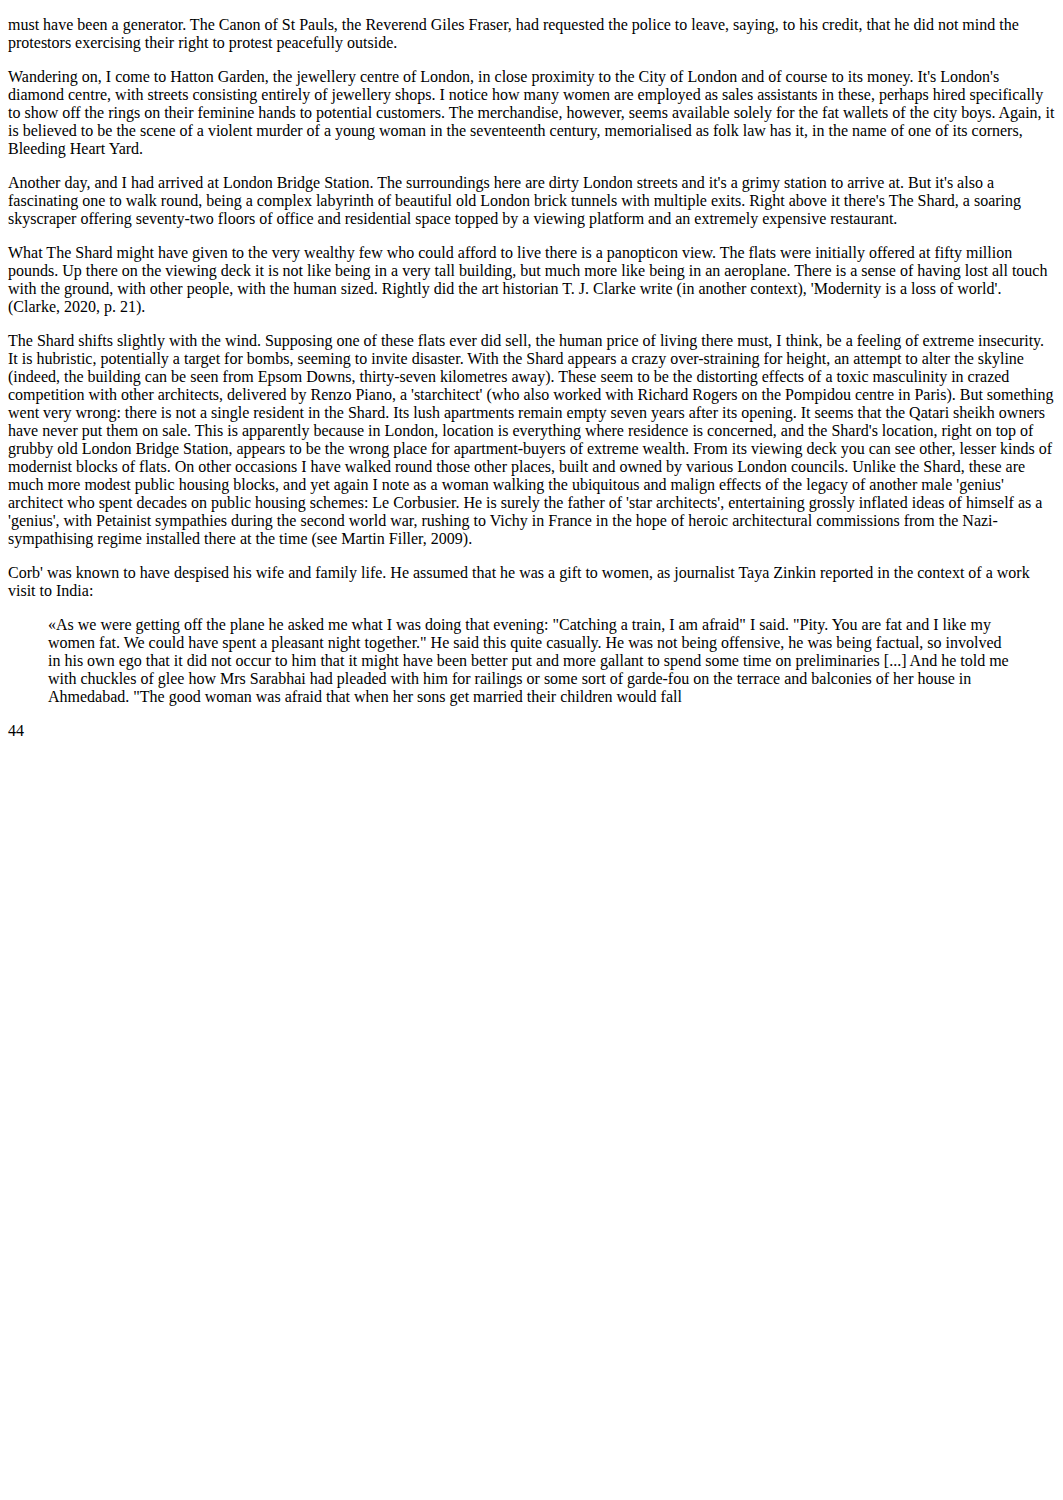must have been a generator. The Canon of St Pauls, the Reverend Giles Fraser, had requested the police to leave, saying, to his credit, that he did not mind the protestors exercising their right to protest peacefully outside.
Wandering on, I come to Hatton Garden, the jewellery centre of London, in close proximity to the City of London and of course to its money. It's London's diamond centre, with streets consisting entirely of jewellery shops. I notice how many women are employed as sales assistants in these, perhaps hired specifically to show off the rings on their feminine hands to potential customers. The merchandise, however, seems available solely for the fat wallets of the city boys. Again, it is believed to be the scene of a violent murder of a young woman in the seventeenth century, memorialised as folk law has it, in the name of one of its corners, Bleeding Heart Yard.
Another day, and I had arrived at London Bridge Station. The surroundings here are dirty London streets and it's a grimy station to arrive at. But it's also a fascinating one to walk round, being a complex labyrinth of beautiful old London brick tunnels with multiple exits. Right above it there's The Shard, a soaring skyscraper offering seventy-two floors of office and residential space topped by a viewing platform and an extremely expensive restaurant.
What The Shard might have given to the very wealthy few who could afford to live there is a panopticon view. The flats were initially offered at fifty million pounds. Up there on the viewing deck it is not like being in a very tall building, but much more like being in an aeroplane. There is a sense of having lost all touch with the ground, with other people, with the human sized. Rightly did the art historian T. J. Clarke write (in another context), 'Modernity is a loss of world'. (Clarke, 2020, p. 21).
The Shard shifts slightly with the wind. Supposing one of these flats ever did sell, the human price of living there must, I think, be a feeling of extreme insecurity. It is hubristic, potentially a target for bombs, seeming to invite disaster. With the Shard appears a crazy over-straining for height, an attempt to alter the skyline (indeed, the building can be seen from Epsom Downs, thirty-seven kilometres away). These seem to be the distorting effects of a toxic masculinity in crazed competition with other architects, delivered by Renzo Piano, a 'starchitect' (who also worked with Richard Rogers on the Pompidou centre in Paris). But something went very wrong: there is not a single resident in the Shard. Its lush apartments remain empty seven years after its opening. It seems that the Qatari sheikh owners have never put them on sale. This is apparently because in London, location is everything where residence is concerned, and the Shard's location, right on top of grubby old London Bridge Station, appears to be the wrong place for apartment-buyers of extreme wealth. From its viewing deck you can see other, lesser kinds of modernist blocks of flats. On other occasions I have walked round those other places, built and owned by various London councils. Unlike the Shard, these are much more modest public housing blocks, and yet again I note as a woman walking the ubiquitous and malign effects of the legacy of another male 'genius' architect who spent decades on public housing schemes: Le Corbusier. He is surely the father of 'star architects', entertaining grossly inflated ideas of himself as a 'genius', with Petainist sympathies during the second world war, rushing to Vichy in France in the hope of heroic architectural commissions from the Nazi-sympathising regime installed there at the time (see Martin Filler, 2009).
Corb' was known to have despised his wife and family life. He assumed that he was a gift to women, as journalist Taya Zinkin reported in the context of a work visit to India:
«As we were getting off the plane he asked me what I was doing that evening: "Catching a train, I am afraid" I said. "Pity. You are fat and I like my women fat. We could have spent a pleasant night together." He said this quite casually. He was not being offensive, he was being factual, so involved in his own ego that it did not occur to him that it might have been better put and more gallant to spend some time on preliminaries [...] And he told me with chuckles of glee how Mrs Sarabhai had pleaded with him for railings or some sort of garde-fou on the terrace and balconies of her house in Ahmedabad. "The good woman was afraid that when her sons get married their children would fall
44